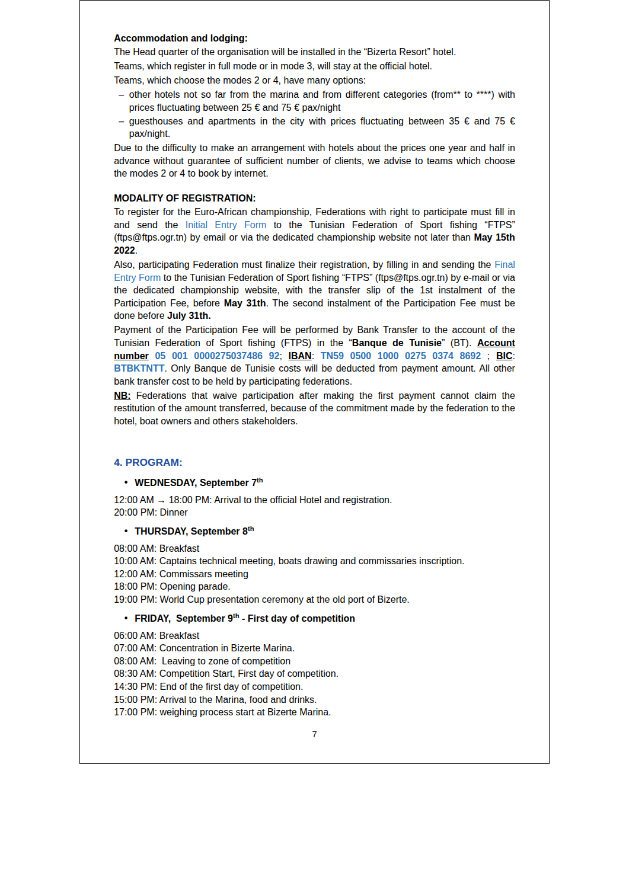Accommodation and lodging:
The Head quarter of the organisation will be installed in the “Bizerta Resort” hotel.
Teams, which register in full mode or in mode 3, will stay at the official hotel.
Teams, which choose the modes 2 or 4, have many options:
other hotels not so far from the marina and from different categories (from** to ****) with prices fluctuating between 25 € and 75 € pax/night
guesthouses and apartments in the city with prices fluctuating between 35 € and 75 € pax/night.
Due to the difficulty to make an arrangement with hotels about the prices one year and half in advance without guarantee of sufficient number of clients, we advise to teams which choose the modes 2 or 4 to book by internet.
MODALITY OF REGISTRATION:
To register for the Euro-African championship, Federations with right to participate must fill in and send the Initial Entry Form to the Tunisian Federation of Sport fishing “FTPS” (ftps@ftps.ogr.tn) by email or via the dedicated championship website not later than May 15th 2022.
Also, participating Federation must finalize their registration, by filling in and sending the Final Entry Form to the Tunisian Federation of Sport fishing “FTPS” (ftps@ftps.ogr.tn) by e-mail or via the dedicated championship website, with the transfer slip of the 1st instalment of the Participation Fee, before May 31th. The second instalment of the Participation Fee must be done before July 31th.
Payment of the Participation Fee will be performed by Bank Transfer to the account of the Tunisian Federation of Sport fishing (FTPS) in the “Banque de Tunisie” (BT). Account number 05 001 0000275037486 92; IBAN: TN59 0500 1000 0275 0374 8692 ; BIC: BTBKTNTT. Only Banque de Tunisie costs will be deducted from payment amount. All other bank transfer cost to be held by participating federations.
NB: Federations that waive participation after making the first payment cannot claim the restitution of the amount transferred, because of the commitment made by the federation to the hotel, boat owners and others stakeholders.
4. PROGRAM:
WEDNESDAY, September 7th
12:00 AM → 18:00 PM: Arrival to the official Hotel and registration.
20:00 PM: Dinner
THURSDAY, September 8th
08:00 AM: Breakfast
10:00 AM: Captains technical meeting, boats drawing and commissaries inscription.
12:00 AM: Commissars meeting
18:00 PM: Opening parade.
19:00 PM: World Cup presentation ceremony at the old port of Bizerte.
FRIDAY, September 9th - First day of competition
06:00 AM: Breakfast
07:00 AM: Concentration in Bizerte Marina.
08:00 AM: Leaving to zone of competition
08:30 AM: Competition Start, First day of competition.
14:30 PM: End of the first day of competition.
15:00 PM: Arrival to the Marina, food and drinks.
17:00 PM: weighing process start at Bizerte Marina.
7